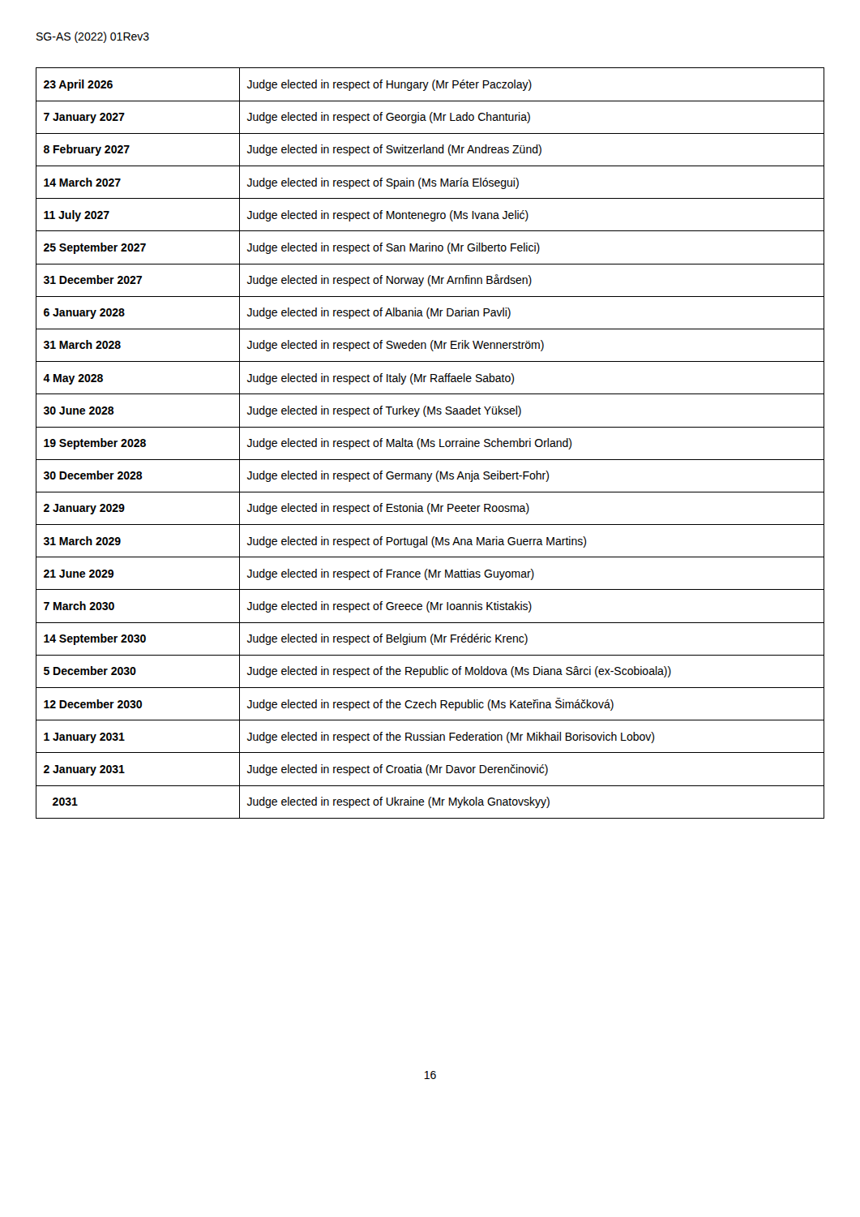SG-AS (2022) 01Rev3
| 23 April 2026 | Judge elected in respect of Hungary (Mr Péter Paczolay) |
| 7 January 2027 | Judge elected in respect of Georgia (Mr Lado Chanturia) |
| 8 February 2027 | Judge elected in respect of Switzerland (Mr Andreas Zünd) |
| 14 March 2027 | Judge elected in respect of Spain (Ms María Elósegui) |
| 11 July 2027 | Judge elected in respect of Montenegro (Ms Ivana Jelić) |
| 25 September 2027 | Judge elected in respect of San Marino (Mr Gilberto Felici) |
| 31 December 2027 | Judge elected in respect of Norway (Mr Arnfinn Bårdsen) |
| 6 January 2028 | Judge elected in respect of Albania (Mr Darian Pavli) |
| 31 March 2028 | Judge elected in respect of Sweden (Mr Erik Wennerström) |
| 4 May 2028 | Judge elected in respect of Italy (Mr Raffaele Sabato) |
| 30 June 2028 | Judge elected in respect of Turkey (Ms Saadet Yüksel) |
| 19 September 2028 | Judge elected in respect of Malta (Ms Lorraine Schembri Orland) |
| 30 December 2028 | Judge elected in respect of Germany (Ms Anja Seibert-Fohr) |
| 2 January 2029 | Judge elected in respect of Estonia (Mr Peeter Roosma) |
| 31 March 2029 | Judge elected in respect of Portugal (Ms Ana Maria Guerra Martins) |
| 21 June 2029 | Judge elected in respect of France (Mr Mattias Guyomar) |
| 7 March 2030 | Judge elected in respect of Greece (Mr Ioannis Ktistakis) |
| 14 September 2030 | Judge elected in respect of Belgium (Mr Frédéric Krenc) |
| 5 December 2030 | Judge elected in respect of the Republic of Moldova (Ms Diana Sârci (ex-Scobioala)) |
| 12 December 2030 | Judge elected in respect of the Czech Republic (Ms Kateřina Šimáčková) |
| 1 January 2031 | Judge elected in respect of the Russian Federation (Mr Mikhail Borisovich Lobov) |
| 2 January 2031 | Judge elected in respect of Croatia (Mr Davor Derenčinović) |
| 2031 | Judge elected in respect of Ukraine (Mr Mykola Gnatovskyy) |
16